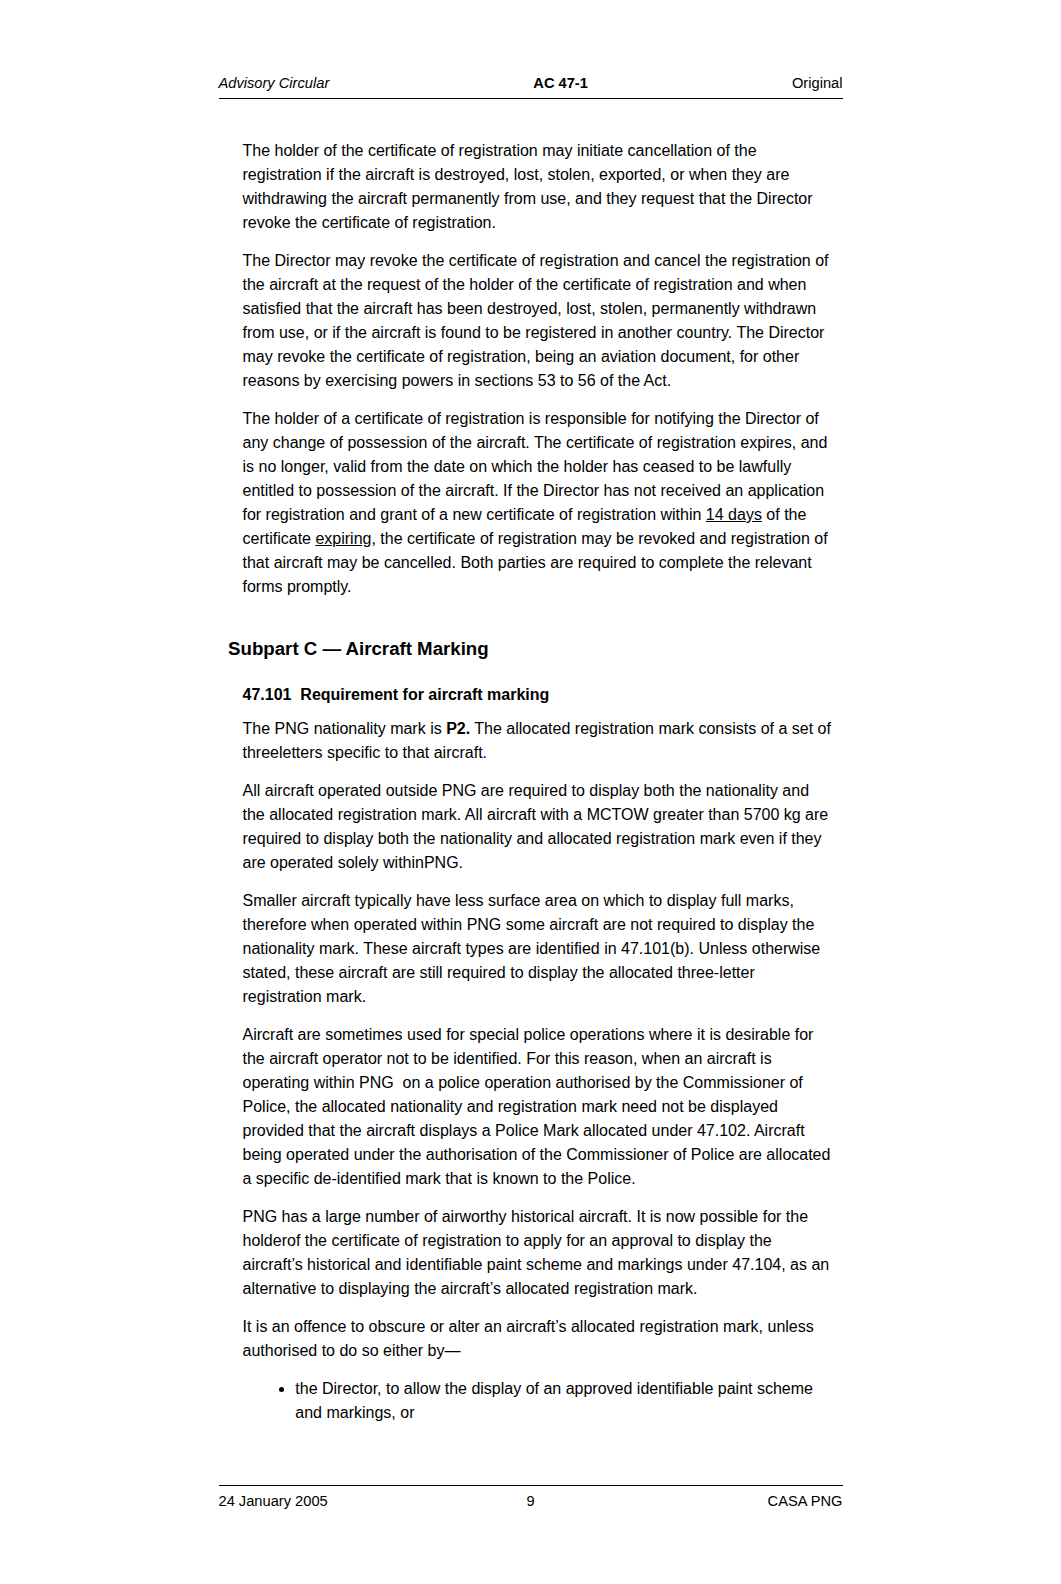Advisory Circular
AC 47-1
Original
The holder of the certificate of registration may initiate cancellation of the registration if the aircraft is destroyed, lost, stolen, exported, or when they are withdrawing the aircraft permanently from use, and they request that the Director revoke the certificate of registration.
The Director may revoke the certificate of registration and cancel the registration of the aircraft at the request of the holder of the certificate of registration and when satisfied that the aircraft has been destroyed, lost, stolen, permanently withdrawn from use, or if the aircraft is found to be registered in another country. The Director may revoke the certificate of registration, being an aviation document, for other reasons by exercising powers in sections 53 to 56 of the Act.
The holder of a certificate of registration is responsible for notifying the Director of any change of possession of the aircraft. The certificate of registration expires, and is no longer, valid from the date on which the holder has ceased to be lawfully entitled to possession of the aircraft. If the Director has not received an application for registration and grant of a new certificate of registration within 14 days of the certificate expiring, the certificate of registration may be revoked and registration of that aircraft may be cancelled. Both parties are required to complete the relevant forms promptly.
Subpart C — Aircraft Marking
47.101 Requirement for aircraft marking
The PNG nationality mark is P2. The allocated registration mark consists of a set of threeletters specific to that aircraft.
All aircraft operated outside PNG are required to display both the nationality and the allocated registration mark. All aircraft with a MCTOW greater than 5700 kg are required to display both the nationality and allocated registration mark even if they are operated solely withinPNG.
Smaller aircraft typically have less surface area on which to display full marks, therefore when operated within PNG some aircraft are not required to display the nationality mark. These aircraft types are identified in 47.101(b). Unless otherwise stated, these aircraft are still required to display the allocated three-letter registration mark.
Aircraft are sometimes used for special police operations where it is desirable for the aircraft operator not to be identified. For this reason, when an aircraft is operating within PNG on a police operation authorised by the Commissioner of Police, the allocated nationality and registration mark need not be displayed provided that the aircraft displays a Police Mark allocated under 47.102. Aircraft being operated under the authorisation of the Commissioner of Police are allocated a specific de-identified mark that is known to the Police.
PNG has a large number of airworthy historical aircraft. It is now possible for the holderof the certificate of registration to apply for an approval to display the aircraft’s historical and identifiable paint scheme and markings under 47.104, as an alternative to displaying the aircraft’s allocated registration mark.
It is an offence to obscure or alter an aircraft’s allocated registration mark, unless authorised to do so either by—
the Director, to allow the display of an approved identifiable paint scheme and markings, or
24 January 2005
9
CASA PNG